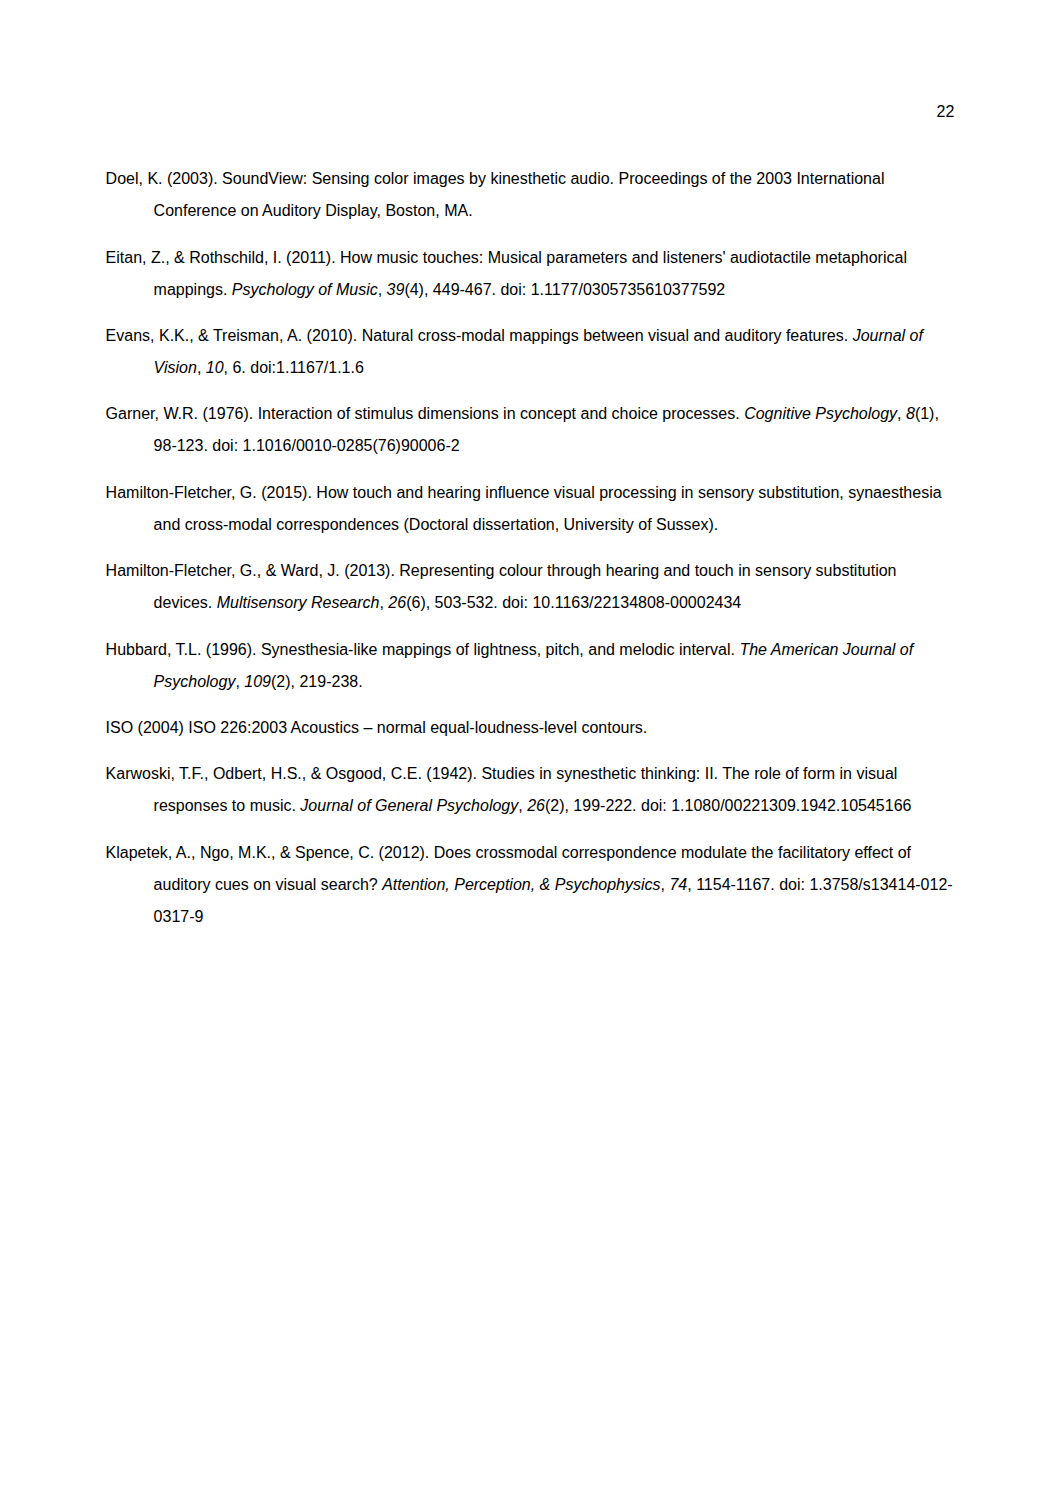22
Doel, K. (2003). SoundView: Sensing color images by kinesthetic audio. Proceedings of the 2003 International Conference on Auditory Display, Boston, MA.
Eitan, Z., & Rothschild, I. (2011). How music touches: Musical parameters and listeners' audiotactile metaphorical mappings. Psychology of Music, 39(4), 449-467. doi: 1.1177/0305735610377592
Evans, K.K., & Treisman, A. (2010). Natural cross-modal mappings between visual and auditory features. Journal of Vision, 10, 6. doi:1.1167/1.1.6
Garner, W.R. (1976). Interaction of stimulus dimensions in concept and choice processes. Cognitive Psychology, 8(1), 98-123. doi: 1.1016/0010-0285(76)90006-2
Hamilton-Fletcher, G. (2015). How touch and hearing influence visual processing in sensory substitution, synaesthesia and cross-modal correspondences (Doctoral dissertation, University of Sussex).
Hamilton-Fletcher, G., & Ward, J. (2013). Representing colour through hearing and touch in sensory substitution devices. Multisensory Research, 26(6), 503-532. doi: 10.1163/22134808-00002434
Hubbard, T.L. (1996). Synesthesia-like mappings of lightness, pitch, and melodic interval. The American Journal of Psychology, 109(2), 219-238.
ISO (2004) ISO 226:2003 Acoustics – normal equal-loudness-level contours.
Karwoski, T.F., Odbert, H.S., & Osgood, C.E. (1942). Studies in synesthetic thinking: II. The role of form in visual responses to music. Journal of General Psychology, 26(2), 199-222. doi: 1.1080/00221309.1942.10545166
Klapetek, A., Ngo, M.K., & Spence, C. (2012). Does crossmodal correspondence modulate the facilitatory effect of auditory cues on visual search? Attention, Perception, & Psychophysics, 74, 1154-1167. doi: 1.3758/s13414-012-0317-9